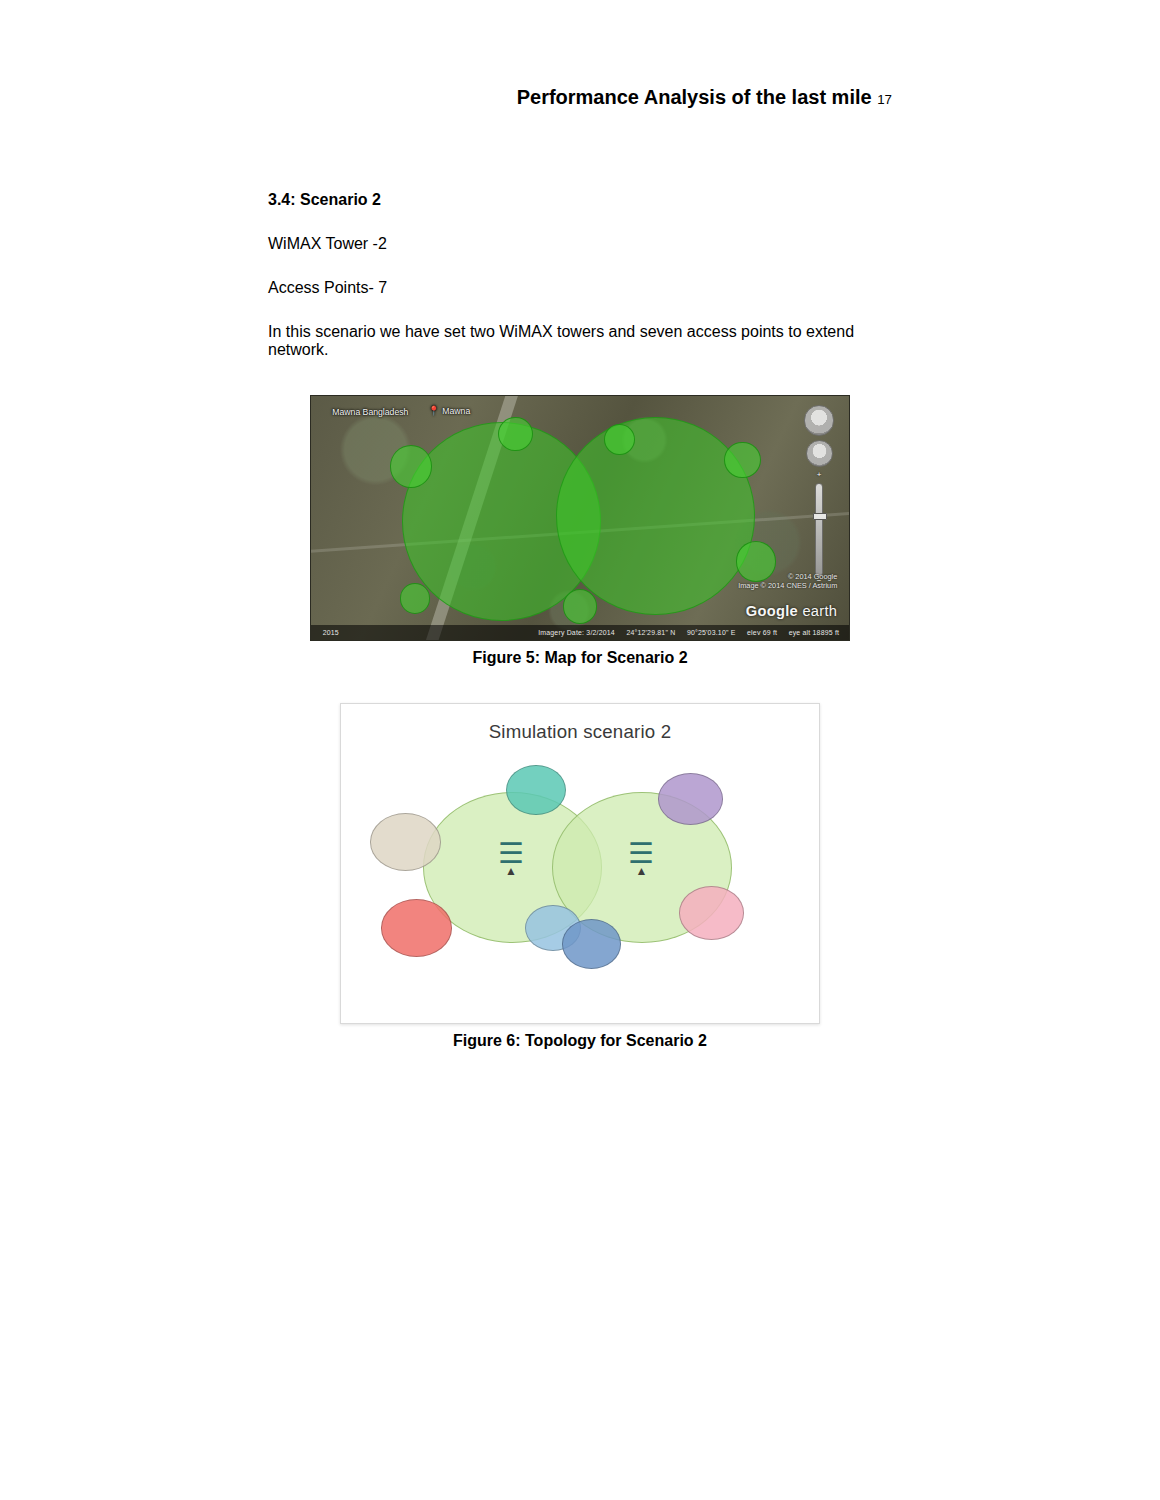Performance Analysis of the last mile 17
3.4: Scenario 2
WiMAX Tower -2
Access Points- 7
In this scenario we have set two WiMAX towers and seven access points to extend network.
Mawna Bangladesh
Mawna
+
−
© 2014 Google
Image © 2014 CNES / Astrium
Google earth
2015 Imagery Date: 3/2/2014 24°12'29.81" N 90°25'03.10" E elev 69 ft eye alt 18895 ft
Figure 5: Map for Scenario 2
Simulation scenario 2
☰▲
☰▲
Figure 6: Topology for Scenario 2